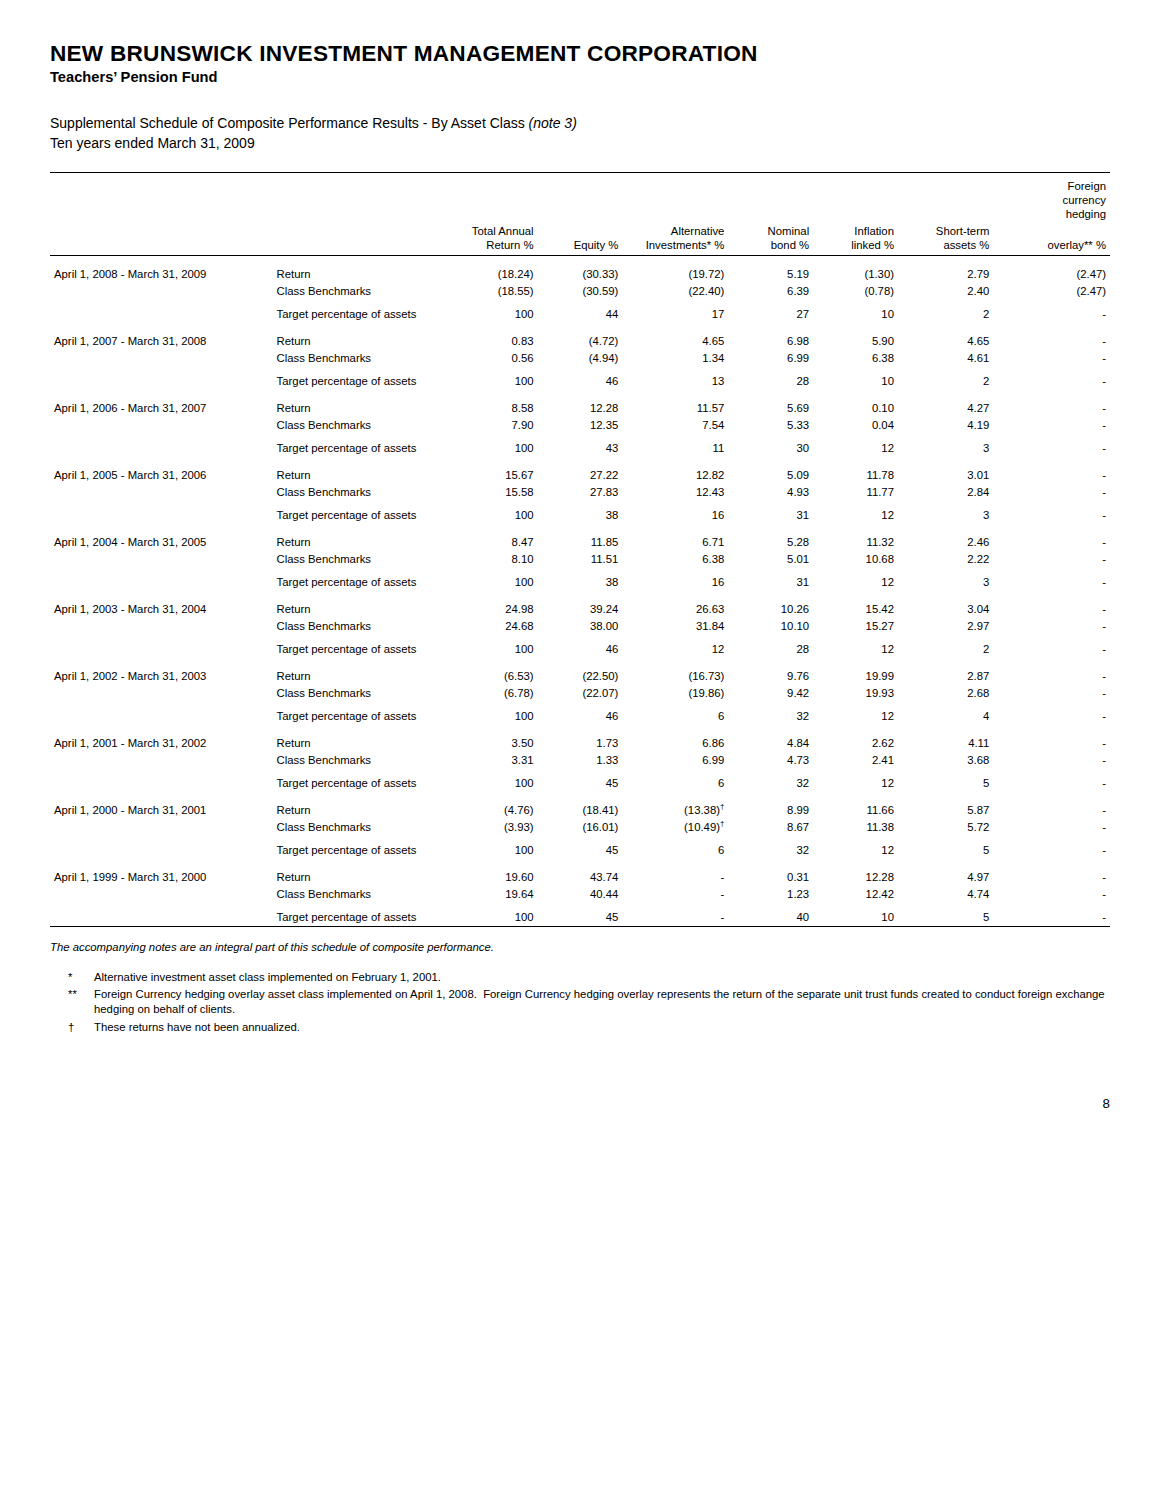NEW BRUNSWICK INVESTMENT MANAGEMENT CORPORATION
Teachers’ Pension Fund
Supplemental Schedule of Composite Performance Results - By Asset Class (note 3)
Ten years ended March 31, 2009
| | | Foreign currency hedging |
| --- | --- | --- |
| | | Total Annual Return % | Equity % | Alternative Investments* % | Nominal bond % | Inflation linked % | Short-term assets % | overlay** % |
| April 1, 2008 - March 31, 2009 | Return | (18.24) | (30.33) | (19.72) | 5.19 | (1.30) | 2.79 | (2.47) |
| | Class Benchmarks | (18.55) | (30.59) | (22.40) | 6.39 | (0.78) | 2.40 | (2.47) |
| | Target percentage of assets | 100 | 44 | 17 | 27 | 10 | 2 | - |
| April 1, 2007 - March 31, 2008 | Return | 0.83 | (4.72) | 4.65 | 6.98 | 5.90 | 4.65 | - |
| | Class Benchmarks | 0.56 | (4.94) | 1.34 | 6.99 | 6.38 | 4.61 | - |
| | Target percentage of assets | 100 | 46 | 13 | 28 | 10 | 2 | - |
| April 1, 2006 - March 31, 2007 | Return | 8.58 | 12.28 | 11.57 | 5.69 | 0.10 | 4.27 | - |
| | Class Benchmarks | 7.90 | 12.35 | 7.54 | 5.33 | 0.04 | 4.19 | - |
| | Target percentage of assets | 100 | 43 | 11 | 30 | 12 | 3 | - |
| April 1, 2005 - March 31, 2006 | Return | 15.67 | 27.22 | 12.82 | 5.09 | 11.78 | 3.01 | - |
| | Class Benchmarks | 15.58 | 27.83 | 12.43 | 4.93 | 11.77 | 2.84 | - |
| | Target percentage of assets | 100 | 38 | 16 | 31 | 12 | 3 | - |
| April 1, 2004 - March 31, 2005 | Return | 8.47 | 11.85 | 6.71 | 5.28 | 11.32 | 2.46 | - |
| | Class Benchmarks | 8.10 | 11.51 | 6.38 | 5.01 | 10.68 | 2.22 | - |
| | Target percentage of assets | 100 | 38 | 16 | 31 | 12 | 3 | - |
| April 1, 2003 - March 31, 2004 | Return | 24.98 | 39.24 | 26.63 | 10.26 | 15.42 | 3.04 | - |
| | Class Benchmarks | 24.68 | 38.00 | 31.84 | 10.10 | 15.27 | 2.97 | - |
| | Target percentage of assets | 100 | 46 | 12 | 28 | 12 | 2 | - |
| April 1, 2002 - March 31, 2003 | Return | (6.53) | (22.50) | (16.73) | 9.76 | 19.99 | 2.87 | - |
| | Class Benchmarks | (6.78) | (22.07) | (19.86) | 9.42 | 19.93 | 2.68 | - |
| | Target percentage of assets | 100 | 46 | 6 | 32 | 12 | 4 | - |
| April 1, 2001 - March 31, 2002 | Return | 3.50 | 1.73 | 6.86 | 4.84 | 2.62 | 4.11 | - |
| | Class Benchmarks | 3.31 | 1.33 | 6.99 | 4.73 | 2.41 | 3.68 | - |
| | Target percentage of assets | 100 | 45 | 6 | 32 | 12 | 5 | - |
| April 1, 2000 - March 31, 2001 | Return | (4.76) | (18.41) | (13.38) † | 8.99 | 11.66 | 5.87 | - |
| | Class Benchmarks | (3.93) | (16.01) | (10.49) † | 8.67 | 11.38 | 5.72 | - |
| | Target percentage of assets | 100 | 45 | 6 | 32 | 12 | 5 | - |
| April 1, 1999 - March 31, 2000 | Return | 19.60 | 43.74 | - | 0.31 | 12.28 | 4.97 | - |
| | Class Benchmarks | 19.64 | 40.44 | - | 1.23 | 12.42 | 4.74 | - |
| | Target percentage of assets | 100 | 45 | - | 40 | 10 | 5 | - |
The accompanying notes are an integral part of this schedule of composite performance.
| * | Alternative investment asset class implemented on February 1, 2001. |
| ** | Foreign Currency hedging overlay asset class implemented on April 1, 2008. Foreign Currency hedging overlay represents the return of the separate unit trust funds created to conduct foreign exchange hedging on behalf of clients. |
| † | These returns have not been annualized. |
8